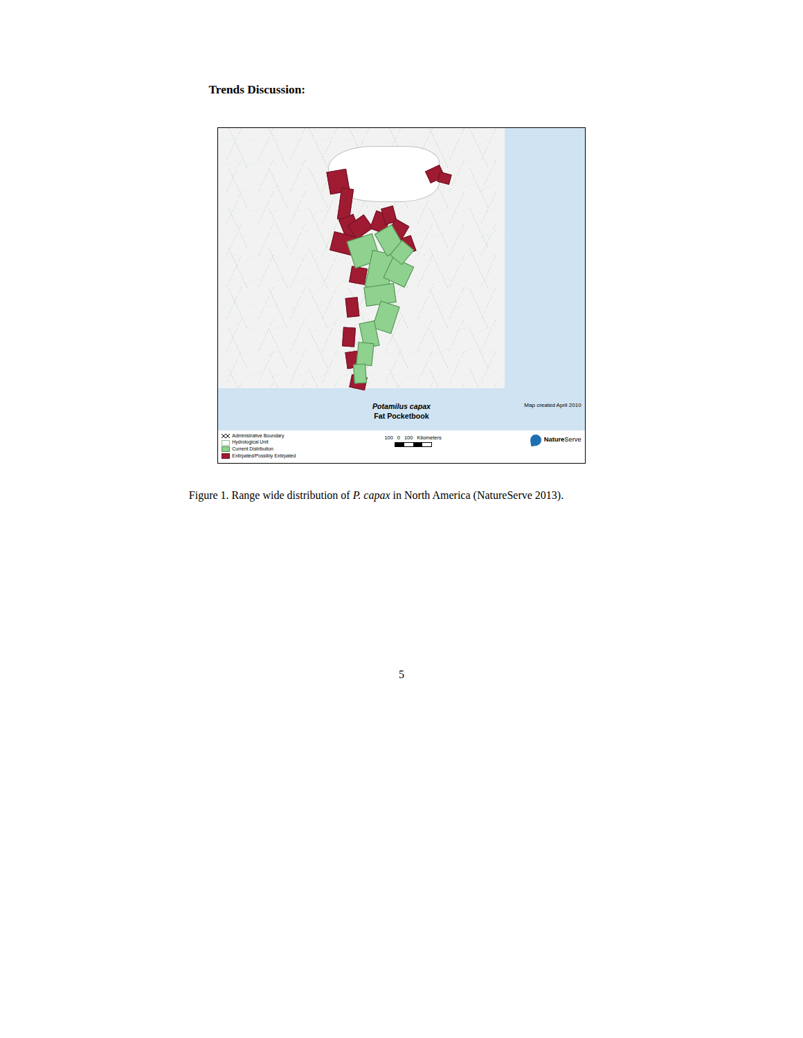Trends Discussion:
Potamilus capax
Fat Pocketbook
Map created April 2010
Administrative Boundary
Hydrological Unit
Current Distribution
Extirpated/Possibly Extirpated
1000100 Kilometers
Nature Serve
Figure 1. Range wide distribution of P. capax in North America (NatureServe 2013).
5